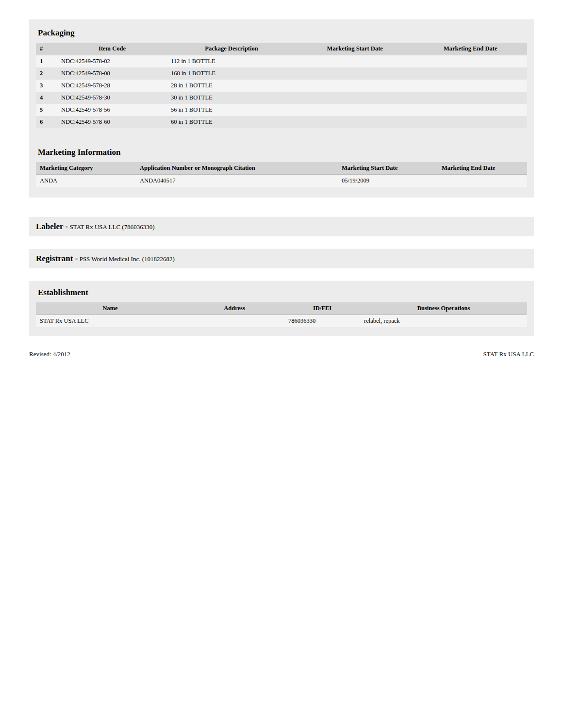Packaging
| # | Item Code | Package Description | Marketing Start Date | Marketing End Date |
| --- | --- | --- | --- | --- |
| 1 | NDC:42549-578-02 | 112 in 1 BOTTLE | | |
| 2 | NDC:42549-578-08 | 168 in 1 BOTTLE | | |
| 3 | NDC:42549-578-28 | 28 in 1 BOTTLE | | |
| 4 | NDC:42549-578-30 | 30 in 1 BOTTLE | | |
| 5 | NDC:42549-578-56 | 56 in 1 BOTTLE | | |
| 6 | NDC:42549-578-60 | 60 in 1 BOTTLE | | |
Marketing Information
| Marketing Category | Application Number or Monograph Citation | Marketing Start Date | Marketing End Date |
| --- | --- | --- | --- |
| ANDA | ANDA040517 | 05/19/2009 | |
Labeler - STAT Rx USA LLC (786036330)
Registrant - PSS World Medical Inc. (101822682)
Establishment
| Name | Address | ID/FEI | Business Operations |
| --- | --- | --- | --- |
| STAT Rx USA LLC | | 786036330 | relabel, repack |
Revised: 4/2012
STAT Rx USA LLC